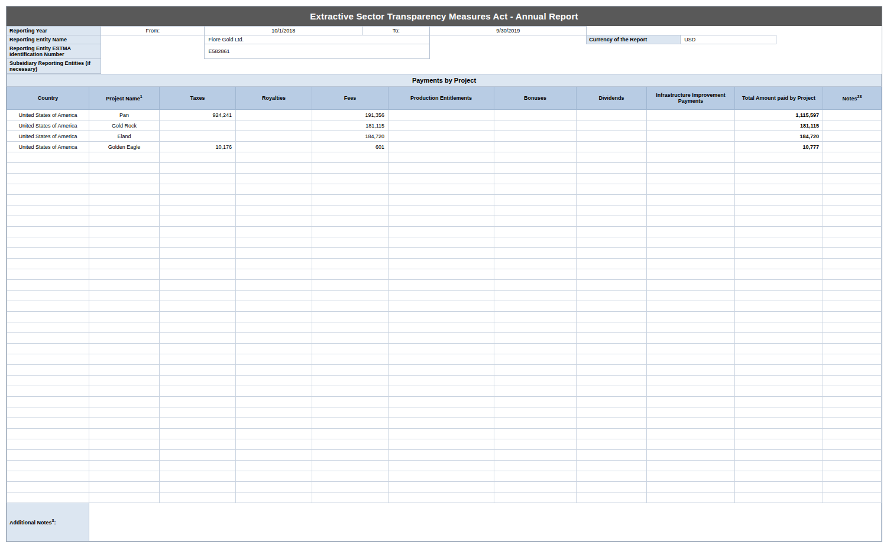Extractive Sector Transparency Measures Act - Annual Report
| Reporting Year | From: | 10/1/2018 | To: | 9/30/2019 | | | | | | |
| Reporting Entity Name | | Fiore Gold Ltd. | | Currency of the Report | USD | | | | |
| Reporting Entity ESTMA Identification Number | | E582861 | | | | | | | |
| Subsidiary Reporting Entities (if necessary) | | | | | | | | | | |
| Payments by Project |
| Country | Project Name 1 | Taxes | Royalties | Fees | Production Entitlements | Bonuses | Dividends | Infrastructure Improvement Payments | Total Amount paid by Project | Notes 23 |
| United States of America | Pan | 924,241 | | 191,356 | | | | | 1,115,597 | |
| United States of America | Gold Rock | | | 181,115 | | | | | 181,115 | |
| United States of America | Eland | | | 184,720 | | | | | 184,720 | |
| United States of America | Golden Eagle | 10,176 | | 601 | | | | | 10,777 | |
| Additional Notes 3 : | |